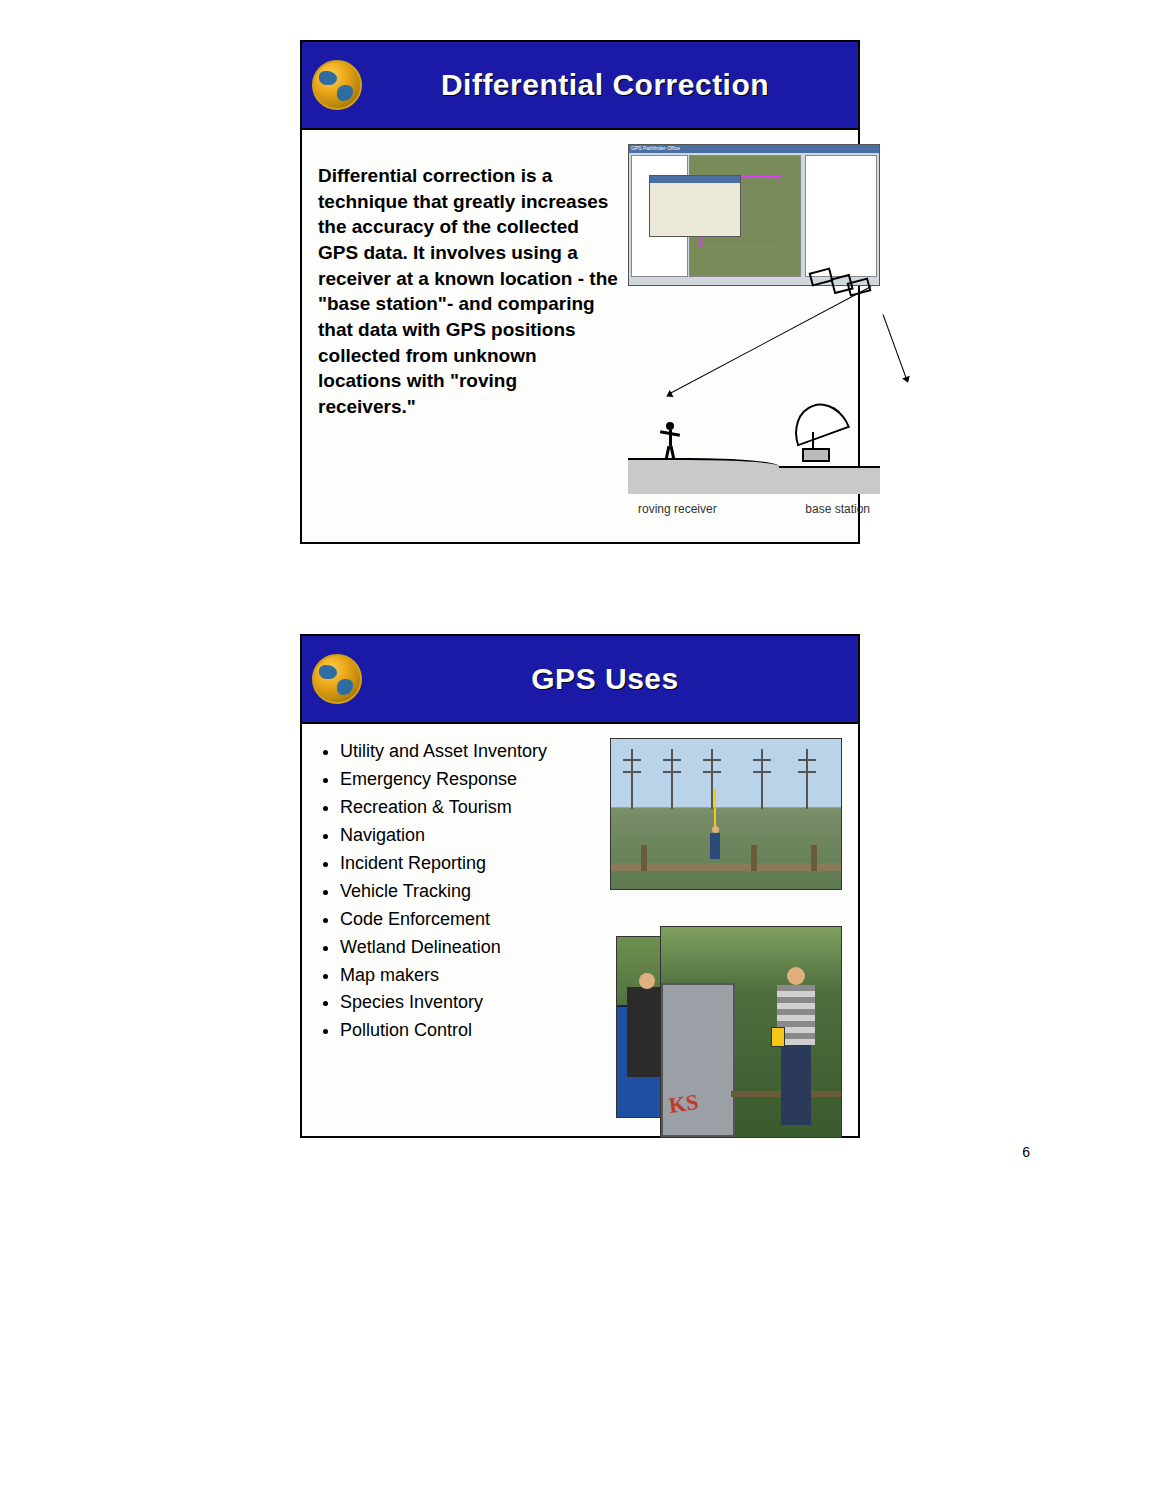Differential Correction
Differential correction is a technique that greatly increases the accuracy of the collected GPS data. It involves using a receiver at a known location - the "base station"- and comparing that data with GPS positions collected from unknown locations with "roving receivers."
GPS Pathfinder Office
roving receiver
base station
GPS Uses
Utility and Asset Inventory
Emergency Response
Recreation & Tourism
Navigation
Incident Reporting
Vehicle Tracking
Code Enforcement
Wetland Delineation
Map makers
Species Inventory
Pollution Control
KS
6